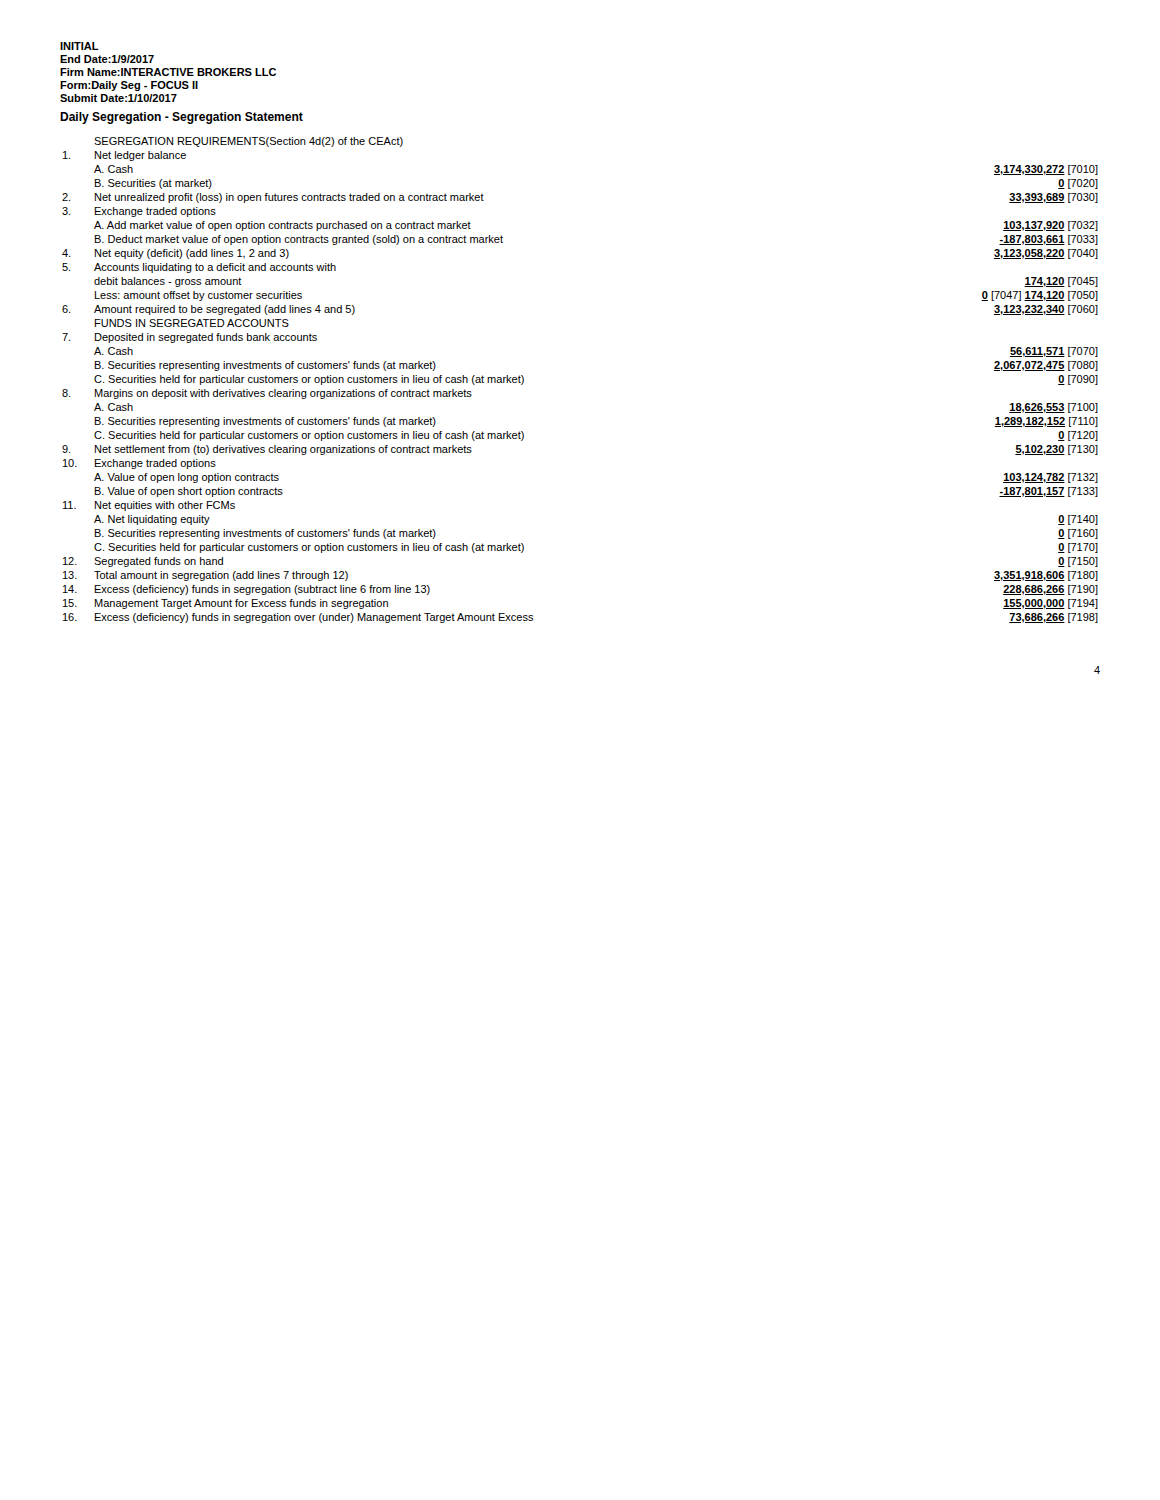INITIAL
End Date:1/9/2017
Firm Name:INTERACTIVE BROKERS LLC
Form:Daily Seg - FOCUS II
Submit Date:1/10/2017
Daily Segregation - Segregation Statement
| | SEGREGATION REQUIREMENTS(Section 4d(2) of the CEAct) | |
| 1. | Net ledger balance | |
| | A. Cash | 3,174,330,272 [7010] |
| | B. Securities (at market) | 0 [7020] |
| 2. | Net unrealized profit (loss) in open futures contracts traded on a contract market | 33,393,689 [7030] |
| 3. | Exchange traded options | |
| | A. Add market value of open option contracts purchased on a contract market | 103,137,920 [7032] |
| | B. Deduct market value of open option contracts granted (sold) on a contract market | -187,803,661 [7033] |
| 4. | Net equity (deficit) (add lines 1, 2 and 3) | 3,123,058,220 [7040] |
| 5. | Accounts liquidating to a deficit and accounts with | |
| | debit balances - gross amount | 174,120 [7045] |
| | Less: amount offset by customer securities | 0 [7047] 174,120 [7050] |
| 6. | Amount required to be segregated (add lines 4 and 5) | 3,123,232,340 [7060] |
| | FUNDS IN SEGREGATED ACCOUNTS | |
| 7. | Deposited in segregated funds bank accounts | |
| | A. Cash | 56,611,571 [7070] |
| | B. Securities representing investments of customers' funds (at market) | 2,067,072,475 [7080] |
| | C. Securities held for particular customers or option customers in lieu of cash (at market) | 0 [7090] |
| 8. | Margins on deposit with derivatives clearing organizations of contract markets | |
| | A. Cash | 18,626,553 [7100] |
| | B. Securities representing investments of customers' funds (at market) | 1,289,182,152 [7110] |
| | C. Securities held for particular customers or option customers in lieu of cash (at market) | 0 [7120] |
| 9. | Net settlement from (to) derivatives clearing organizations of contract markets | 5,102,230 [7130] |
| 10. | Exchange traded options | |
| | A. Value of open long option contracts | 103,124,782 [7132] |
| | B. Value of open short option contracts | -187,801,157 [7133] |
| 11. | Net equities with other FCMs | |
| | A. Net liquidating equity | 0 [7140] |
| | B. Securities representing investments of customers' funds (at market) | 0 [7160] |
| | C. Securities held for particular customers or option customers in lieu of cash (at market) | 0 [7170] |
| 12. | Segregated funds on hand | 0 [7150] |
| 13. | Total amount in segregation (add lines 7 through 12) | 3,351,918,606 [7180] |
| 14. | Excess (deficiency) funds in segregation (subtract line 6 from line 13) | 228,686,266 [7190] |
| 15. | Management Target Amount for Excess funds in segregation | 155,000,000 [7194] |
| 16. | Excess (deficiency) funds in segregation over (under) Management Target Amount Excess | 73,686,266 [7198] |
4